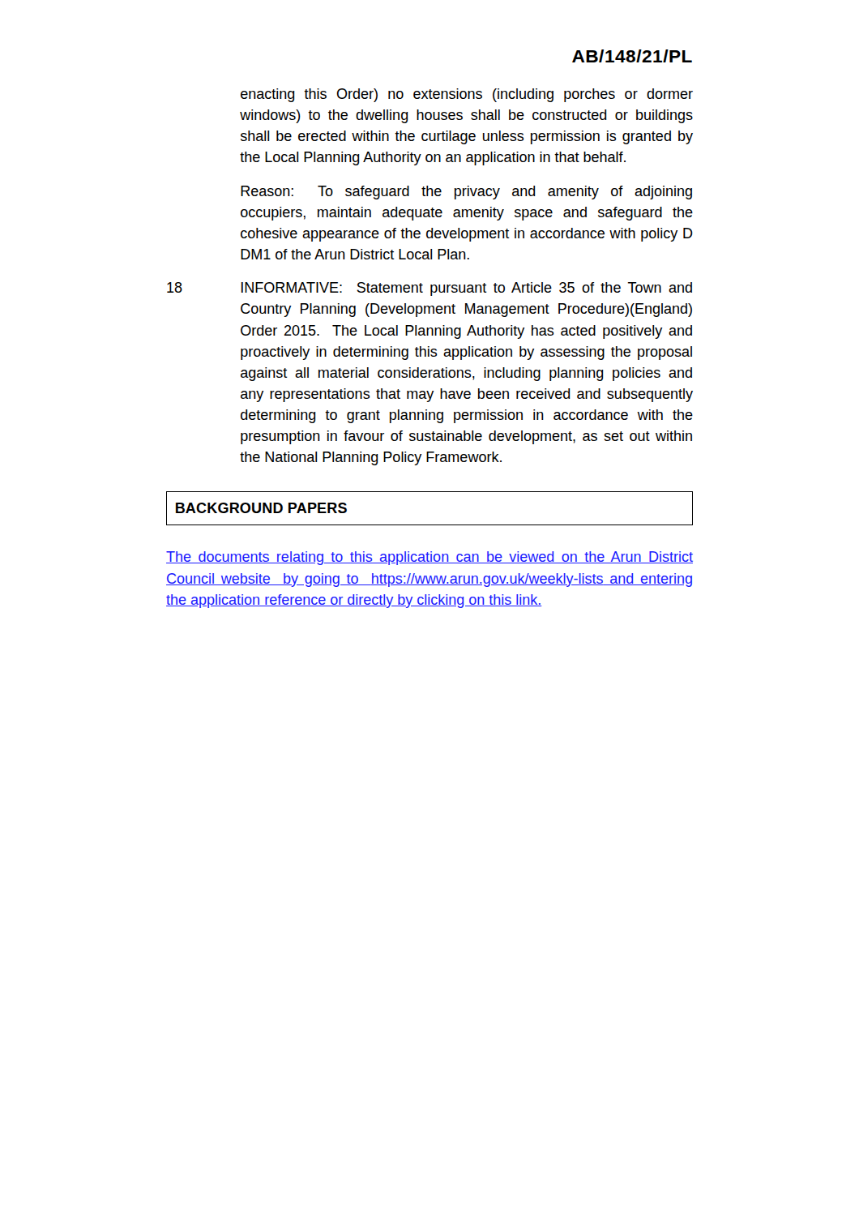AB/148/21/PL
enacting this Order) no extensions (including porches or dormer windows) to the dwelling houses shall be constructed or buildings shall be erected within the curtilage unless permission is granted by the Local Planning Authority on an application in that behalf.
Reason: To safeguard the privacy and amenity of adjoining occupiers, maintain adequate amenity space and safeguard the cohesive appearance of the development in accordance with policy D DM1 of the Arun District Local Plan.
18
INFORMATIVE: Statement pursuant to Article 35 of the Town and Country Planning (Development Management Procedure)(England) Order 2015. The Local Planning Authority has acted positively and proactively in determining this application by assessing the proposal against all material considerations, including planning policies and any representations that may have been received and subsequently determining to grant planning permission in accordance with the presumption in favour of sustainable development, as set out within the National Planning Policy Framework.
BACKGROUND PAPERS
The documents relating to this application can be viewed on the Arun District Council website by going to https://www.arun.gov.uk/weekly-lists and entering the application reference or directly by clicking on this link.